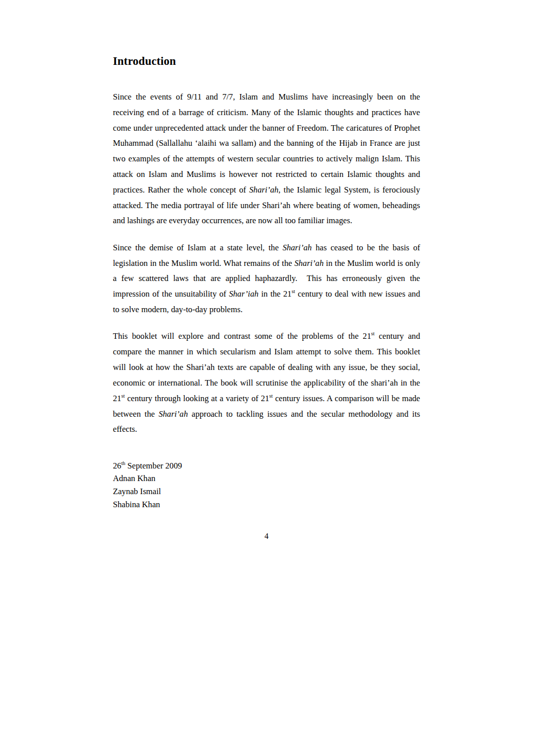Introduction
Since the events of 9/11 and 7/7, Islam and Muslims have increasingly been on the receiving end of a barrage of criticism. Many of the Islamic thoughts and practices have come under unprecedented attack under the banner of Freedom. The caricatures of Prophet Muhammad (Sallallahu ‘alaihi wa sallam) and the banning of the Hijab in France are just two examples of the attempts of western secular countries to actively malign Islam. This attack on Islam and Muslims is however not restricted to certain Islamic thoughts and practices. Rather the whole concept of Shari’ah, the Islamic legal System, is ferociously attacked. The media portrayal of life under Shari’ah where beating of women, beheadings and lashings are everyday occurrences, are now all too familiar images.
Since the demise of Islam at a state level, the Shari’ah has ceased to be the basis of legislation in the Muslim world. What remains of the Shari’ah in the Muslim world is only a few scattered laws that are applied haphazardly. This has erroneously given the impression of the unsuitability of Shar’iah in the 21st century to deal with new issues and to solve modern, day-to-day problems.
This booklet will explore and contrast some of the problems of the 21st century and compare the manner in which secularism and Islam attempt to solve them. This booklet will look at how the Shari’ah texts are capable of dealing with any issue, be they social, economic or international. The book will scrutinise the applicability of the shari’ah in the 21st century through looking at a variety of 21st century issues. A comparison will be made between the Shari’ah approach to tackling issues and the secular methodology and its effects.
26th September 2009
Adnan Khan
Zaynab Ismail
Shabina Khan
4